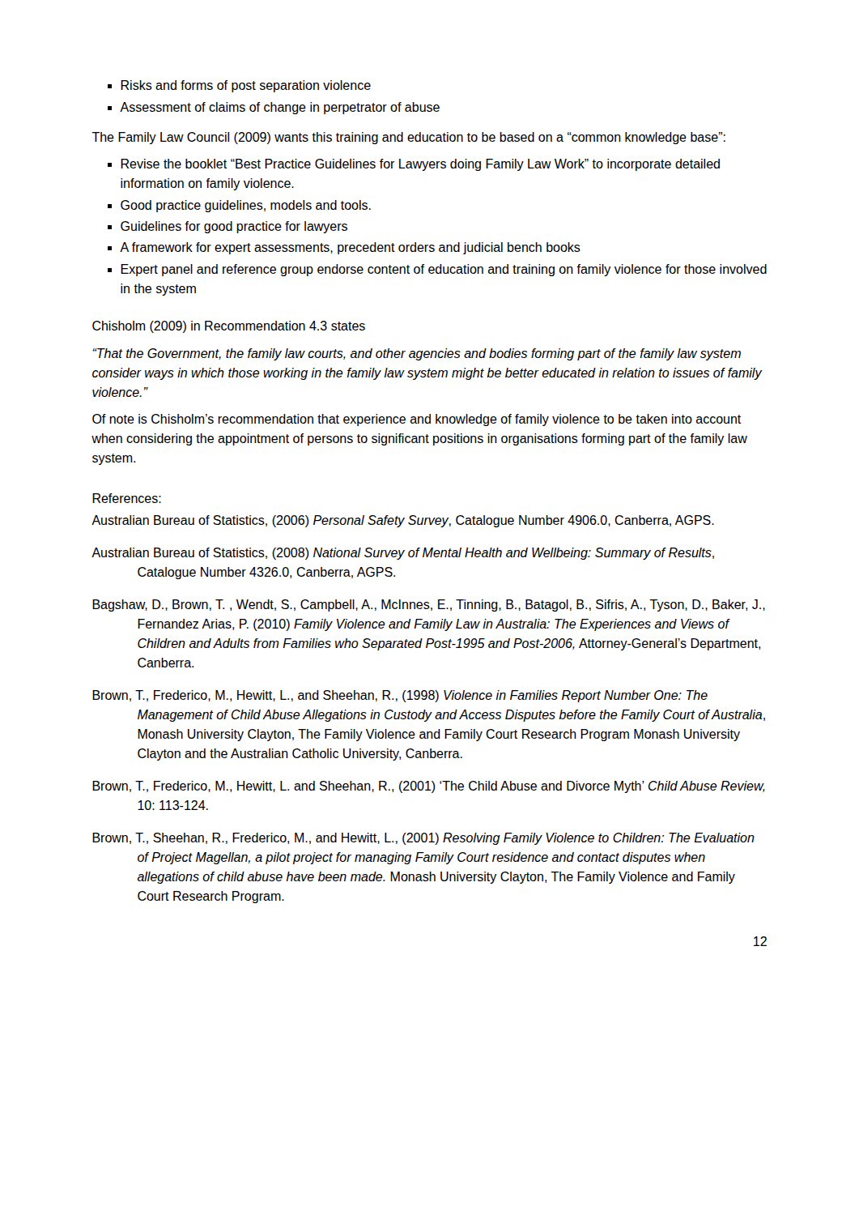Risks and forms of post separation violence
Assessment of claims of change in perpetrator of abuse
The Family Law Council (2009) wants this training and education to be based on a “common knowledge base”:
Revise the booklet “Best Practice Guidelines for Lawyers doing Family Law Work” to incorporate detailed information on family violence.
Good practice guidelines, models and tools.
Guidelines for good practice for lawyers
A framework for expert assessments, precedent orders and judicial bench books
Expert panel and reference group endorse content of education and training on family violence for those involved in the system
Chisholm (2009) in Recommendation 4.3 states
“That the Government, the family law courts, and other agencies and bodies forming part of the family law system consider ways in which those working in the family law system might be better educated in relation to issues of family violence.”
Of note is Chisholm’s recommendation that experience and knowledge of family violence to be taken into account when considering the appointment of persons to significant positions in organisations forming part of the family law system.
References:
Australian Bureau of Statistics, (2006) Personal Safety Survey, Catalogue Number 4906.0, Canberra, AGPS.
Australian Bureau of Statistics, (2008) National Survey of Mental Health and Wellbeing: Summary of Results, Catalogue Number 4326.0, Canberra, AGPS.
Bagshaw, D., Brown, T. , Wendt, S., Campbell, A., McInnes, E., Tinning, B., Batagol, B., Sifris, A., Tyson, D., Baker, J., Fernandez Arias, P. (2010) Family Violence and Family Law in Australia: The Experiences and Views of Children and Adults from Families who Separated Post-1995 and Post-2006, Attorney-General’s Department, Canberra.
Brown, T., Frederico, M., Hewitt, L., and Sheehan, R., (1998) Violence in Families Report Number One: The Management of Child Abuse Allegations in Custody and Access Disputes before the Family Court of Australia, Monash University Clayton, The Family Violence and Family Court Research Program Monash University Clayton and the Australian Catholic University, Canberra.
Brown, T., Frederico, M., Hewitt, L. and Sheehan, R., (2001) ‘The Child Abuse and Divorce Myth’ Child Abuse Review, 10: 113-124.
Brown, T., Sheehan, R., Frederico, M., and Hewitt, L., (2001) Resolving Family Violence to Children: The Evaluation of Project Magellan, a pilot project for managing Family Court residence and contact disputes when allegations of child abuse have been made. Monash University Clayton, The Family Violence and Family Court Research Program.
12